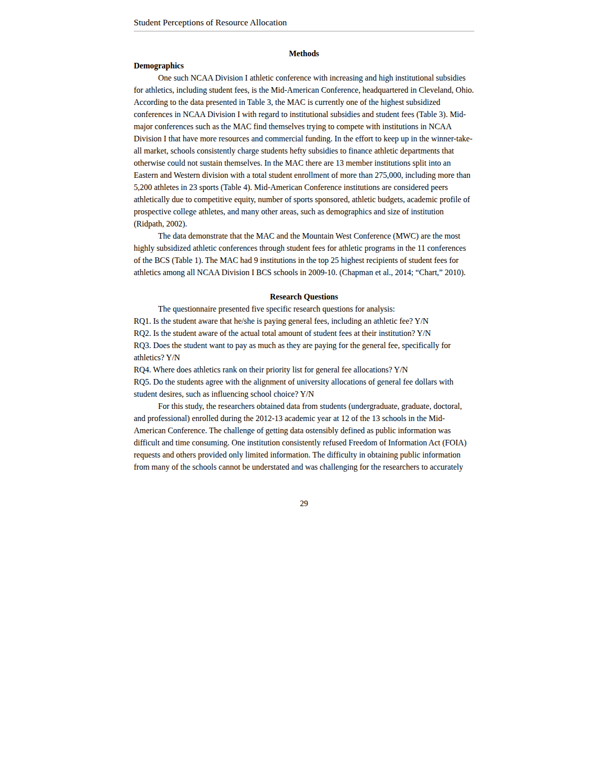Student Perceptions of Resource Allocation
Methods
Demographics
One such NCAA Division I athletic conference with increasing and high institutional subsidies for athletics, including student fees, is the Mid-American Conference, headquartered in Cleveland, Ohio. According to the data presented in Table 3, the MAC is currently one of the highest subsidized conferences in NCAA Division I with regard to institutional subsidies and student fees (Table 3). Mid-major conferences such as the MAC find themselves trying to compete with institutions in NCAA Division I that have more resources and commercial funding. In the effort to keep up in the winner-take-all market, schools consistently charge students hefty subsidies to finance athletic departments that otherwise could not sustain themselves. In the MAC there are 13 member institutions split into an Eastern and Western division with a total student enrollment of more than 275,000, including more than 5,200 athletes in 23 sports (Table 4). Mid-American Conference institutions are considered peers athletically due to competitive equity, number of sports sponsored, athletic budgets, academic profile of prospective college athletes, and many other areas, such as demographics and size of institution (Ridpath, 2002).
The data demonstrate that the MAC and the Mountain West Conference (MWC) are the most highly subsidized athletic conferences through student fees for athletic programs in the 11 conferences of the BCS (Table 1). The MAC had 9 institutions in the top 25 highest recipients of student fees for athletics among all NCAA Division I BCS schools in 2009-10. (Chapman et al., 2014; “Chart,” 2010).
Research Questions
The questionnaire presented five specific research questions for analysis:
RQ1. Is the student aware that he/she is paying general fees, including an athletic fee? Y/N
RQ2. Is the student aware of the actual total amount of student fees at their institution? Y/N
RQ3. Does the student want to pay as much as they are paying for the general fee, specifically for athletics? Y/N
RQ4. Where does athletics rank on their priority list for general fee allocations? Y/N
RQ5. Do the students agree with the alignment of university allocations of general fee dollars with student desires, such as influencing school choice? Y/N
For this study, the researchers obtained data from students (undergraduate, graduate, doctoral, and professional) enrolled during the 2012-13 academic year at 12 of the 13 schools in the Mid-American Conference. The challenge of getting data ostensibly defined as public information was difficult and time consuming. One institution consistently refused Freedom of Information Act (FOIA) requests and others provided only limited information. The difficulty in obtaining public information from many of the schools cannot be understated and was challenging for the researchers to accurately
29